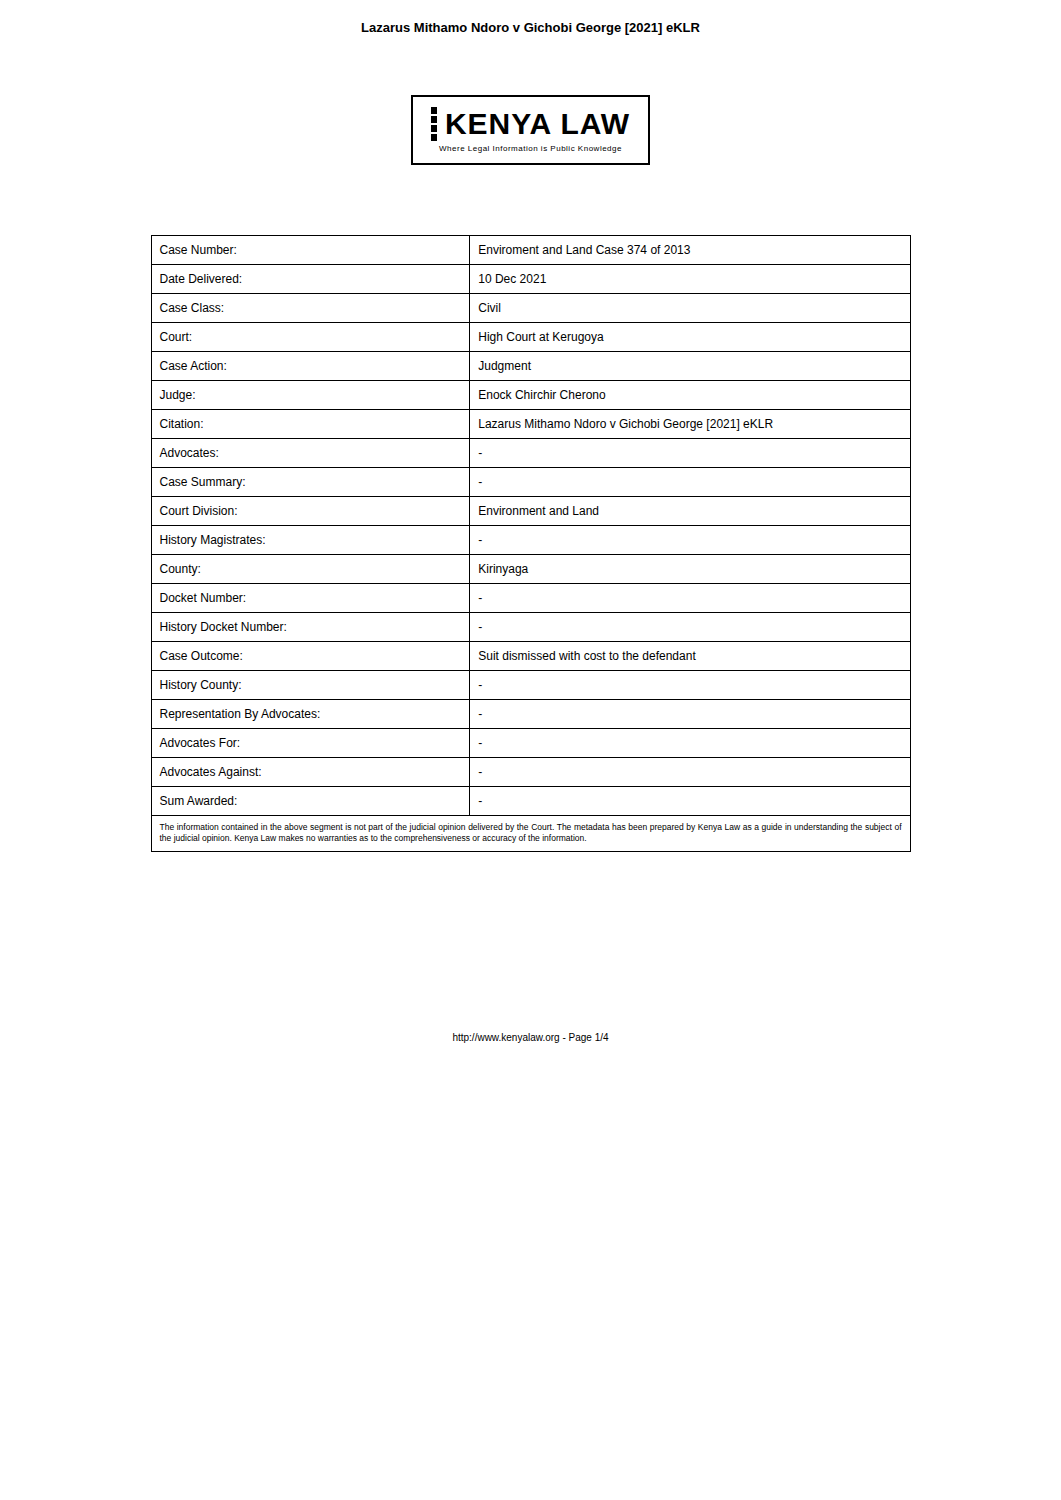Lazarus Mithamo Ndoro v Gichobi George [2021] eKLR
KENYA LAW
Where Legal Information is Public Knowledge
| Case Number: | Enviroment and Land Case 374 of 2013 |
| Date Delivered: | 10 Dec 2021 |
| Case Class: | Civil |
| Court: | High Court at Kerugoya |
| Case Action: | Judgment |
| Judge: | Enock Chirchir Cherono |
| Citation: | Lazarus Mithamo Ndoro v Gichobi George [2021] eKLR |
| Advocates: | - |
| Case Summary: | - |
| Court Division: | Environment and Land |
| History Magistrates: | - |
| County: | Kirinyaga |
| Docket Number: | - |
| History Docket Number: | - |
| Case Outcome: | Suit dismissed with cost to the defendant |
| History County: | - |
| Representation By Advocates: | - |
| Advocates For: | - |
| Advocates Against: | - |
| Sum Awarded: | - |
The information contained in the above segment is not part of the judicial opinion delivered by the Court. The metadata has been prepared by Kenya Law as a guide in understanding the subject of the judicial opinion. Kenya Law makes no warranties as to the comprehensiveness or accuracy of the information.
http://www.kenyalaw.org - Page 1/4